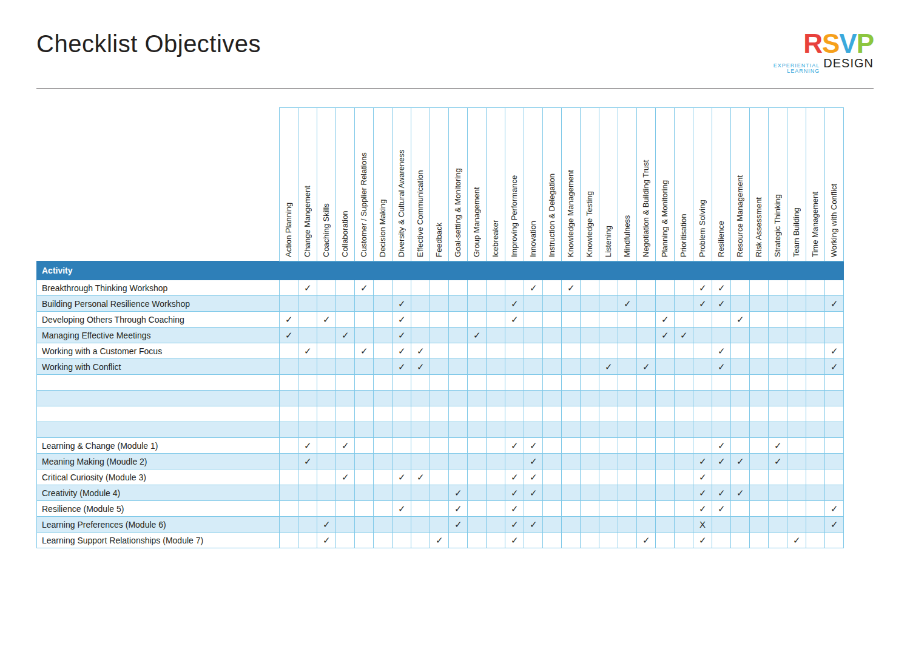Checklist Objectives
RSVP
EXPERIENTIAL
LEARNING
DESIGN
| | Action Planning | Change Mangement | Coaching Skills | Collaboration | Customer / Supplier Relations | Decision Making | Diversity & Cultural Awareness | Effective Communication | Feedback | Goal-setting & Monitoring | Group Management | Icebreaker | Improving Performance | Innovation | Instruction & Delegation | Knowledge Management | Knowledge Testing | Listening | Mindfulness | Negotiation & Building Trust | Planning & Monitoring | Prioritisation | Problem Solving | Resilience | Resource Management | Risk Assessment | Strategic Thinking | Team Building | Time Management | Working with Conflict |
| --- | --- | --- | --- | --- | --- | --- | --- | --- | --- | --- | --- | --- | --- | --- | --- | --- | --- | --- | --- | --- | --- | --- | --- | --- | --- | --- | --- | --- | --- | --- |
| Activity | |
| Breakthrough Thinking Workshop | | ✓ | | | ✓ | | | | | | | | | ✓ | | ✓ | | | | | | | ✓ | ✓ | | | | | | |
| Building Personal Resilience Workshop | | | | | | | ✓ | | | | | | ✓ | | | | | | ✓ | | | | ✓ | ✓ | | | | | | ✓ |
| Developing Others Through Coaching | ✓ | | ✓ | | | | ✓ | | | | | | ✓ | | | | | | | | ✓ | | | | ✓ | | | | | |
| Managing Effective Meetings | ✓ | | | ✓ | | | ✓ | | | | ✓ | | | | | | | | | | ✓ | ✓ | | | | | | | | |
| Working with a Customer Focus | | ✓ | | | ✓ | | ✓ | ✓ | | | | | | | | | | | | | | | | ✓ | | | | | | ✓ |
| Working with Conflict | | | | | | | ✓ | ✓ | | | | | | | | | | ✓ | | ✓ | | | | ✓ | | | | | | ✓ |
| Learning & Change (Module 1) | | ✓ | | ✓ | | | | | | | | | ✓ | ✓ | | | | | | | | | | ✓ | | | ✓ | | | |
| Meaning Making (Moudle 2) | | ✓ | | | | | | | | | | | | ✓ | | | | | | | | | ✓ | ✓ | ✓ | | ✓ | | | |
| Critical Curiosity (Module 3) | | | | ✓ | | | ✓ | ✓ | | | | | ✓ | ✓ | | | | | | | | | ✓ | | | | | | | |
| Creativity (Module 4) | | | | | | | | | | ✓ | | | ✓ | ✓ | | | | | | | | | ✓ | ✓ | ✓ | | | | | |
| Resilience (Module 5) | | | | | | | ✓ | | | ✓ | | | ✓ | | | | | | | | | | ✓ | ✓ | | | | | | ✓ |
| Learning Preferences (Module 6) | | | ✓ | | | | | | | ✓ | | | ✓ | ✓ | | | | | | | | | X | | | | | | | ✓ |
| Learning Support Relationships (Module 7) | | | ✓ | | | | | | ✓ | | | | ✓ | | | | | | | ✓ | | | ✓ | | | | | ✓ | | |